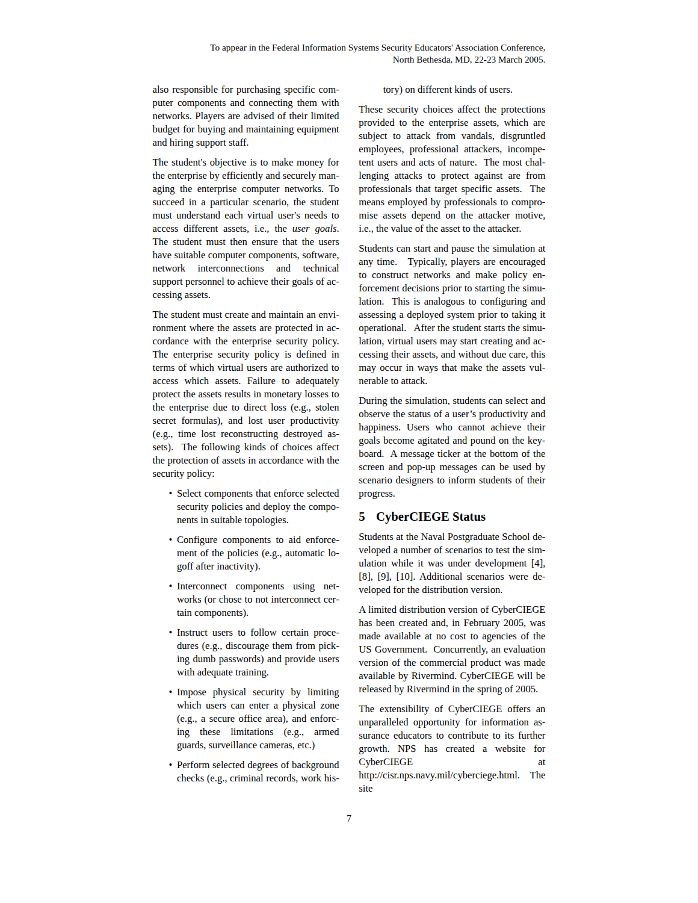To appear in the Federal Information Systems Security Educators' Association Conference,
North Bethesda, MD, 22-23 March 2005.
also responsible for purchasing specific computer components and connecting them with networks. Players are advised of their limited budget for buying and maintaining equipment and hiring support staff.
The student's objective is to make money for the enterprise by efficiently and securely managing the enterprise computer networks. To succeed in a particular scenario, the student must understand each virtual user's needs to access different assets, i.e., the user goals. The student must then ensure that the users have suitable computer components, software, network interconnections and technical support personnel to achieve their goals of accessing assets.
The student must create and maintain an environment where the assets are protected in accordance with the enterprise security policy. The enterprise security policy is defined in terms of which virtual users are authorized to access which assets. Failure to adequately protect the assets results in monetary losses to the enterprise due to direct loss (e.g., stolen secret formulas), and lost user productivity (e.g., time lost reconstructing destroyed assets). The following kinds of choices affect the protection of assets in accordance with the security policy:
Select components that enforce selected security policies and deploy the components in suitable topologies.
Configure components to aid enforcement of the policies (e.g., automatic logoff after inactivity).
Interconnect components using networks (or chose to not interconnect certain components).
Instruct users to follow certain procedures (e.g., discourage them from picking dumb passwords) and provide users with adequate training.
Impose physical security by limiting which users can enter a physical zone (e.g., a secure office area), and enforcing these limitations (e.g., armed guards, surveillance cameras, etc.)
Perform selected degrees of background checks (e.g., criminal records, work history) on different kinds of users.
These security choices affect the protections provided to the enterprise assets, which are subject to attack from vandals, disgruntled employees, professional attackers, incompetent users and acts of nature. The most challenging attacks to protect against are from professionals that target specific assets. The means employed by professionals to compromise assets depend on the attacker motive, i.e., the value of the asset to the attacker.
Students can start and pause the simulation at any time. Typically, players are encouraged to construct networks and make policy enforcement decisions prior to starting the simulation. This is analogous to configuring and assessing a deployed system prior to taking it operational. After the student starts the simulation, virtual users may start creating and accessing their assets, and without due care, this may occur in ways that make the assets vulnerable to attack.
During the simulation, students can select and observe the status of a user’s productivity and happiness. Users who cannot achieve their goals become agitated and pound on the keyboard. A message ticker at the bottom of the screen and pop-up messages can be used by scenario designers to inform students of their progress.
5 CyberCIEGE Status
Students at the Naval Postgraduate School developed a number of scenarios to test the simulation while it was under development [4], [8], [9], [10]. Additional scenarios were developed for the distribution version.
A limited distribution version of CyberCIEGE has been created and, in February 2005, was made available at no cost to agencies of the US Government. Concurrently, an evaluation version of the commercial product was made available by Rivermind. CyberCIEGE will be released by Rivermind in the spring of 2005.
The extensibility of CyberCIEGE offers an unparalleled opportunity for information assurance educators to contribute to its further growth. NPS has created a website for CyberCIEGE at http://cisr.nps.navy.mil/cyberciege.html. The site
7